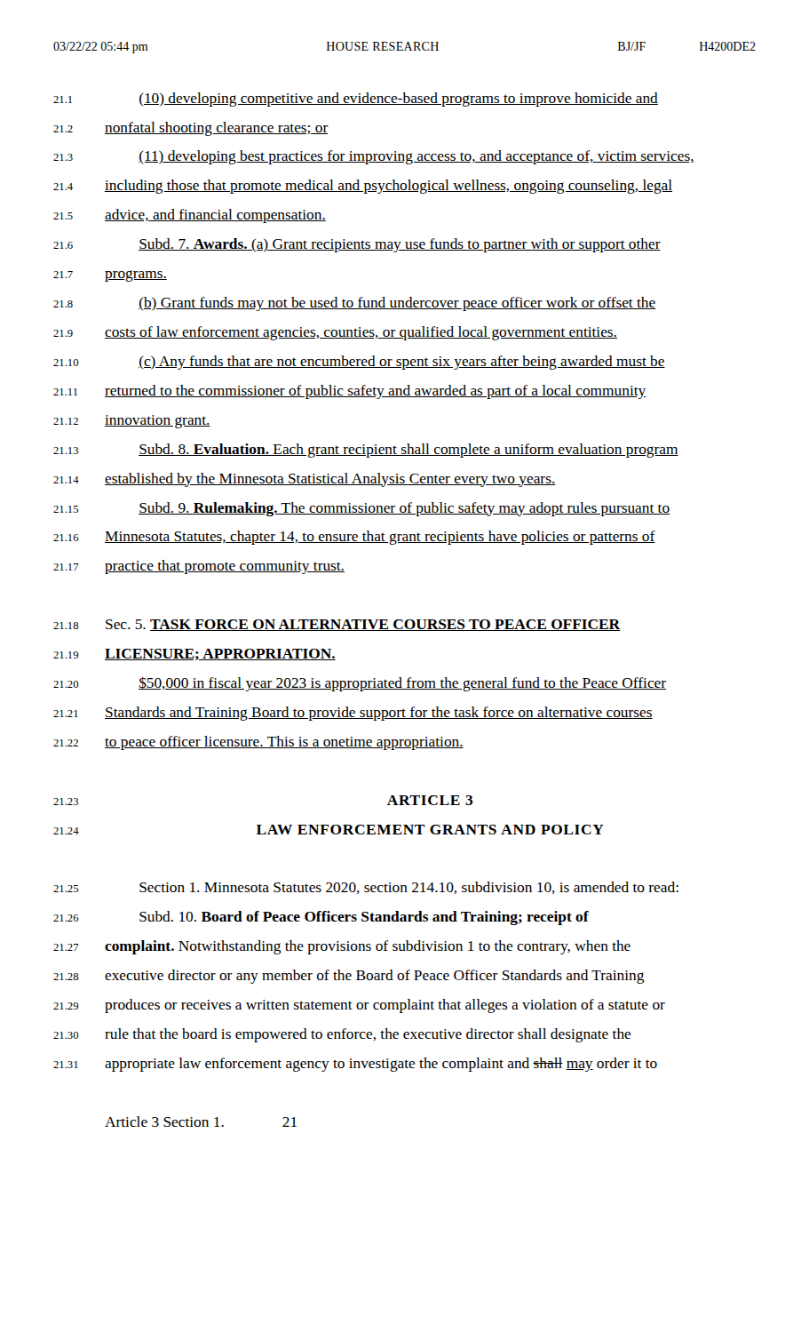03/22/22 05:44 pm HOUSE RESEARCH BJ/JFH4200DE2
21.1(10) developing competitive and evidence-based programs to improve homicide and
21.2 nonfatal shooting clearance rates; or
21.3(11) developing best practices for improving access to, and acceptance of, victim services,
21.4 including those that promote medical and psychological wellness, ongoing counseling, legal
21.5 advice, and financial compensation.
21.6 Subd. 7. Awards. (a) Grant recipients may use funds to partner with or support other
21.7 programs.
21.8(b) Grant funds may not be used to fund undercover peace officer work or offset the
21.9 costs of law enforcement agencies, counties, or qualified local government entities.
21.10(c) Any funds that are not encumbered or spent six years after being awarded must be
21.11 returned to the commissioner of public safety and awarded as part of a local community
21.12 innovation grant.
21.13 Subd. 8. Evaluation. Each grant recipient shall complete a uniform evaluation program
21.14 established by the Minnesota Statistical Analysis Center every two years.
21.15 Subd. 9. Rulemaking. The commissioner of public safety may adopt rules pursuant to
21.16 Minnesota Statutes, chapter 14, to ensure that grant recipients have policies or patterns of
21.17 practice that promote community trust.
21.18 Sec. 5. TASK FORCE ON ALTERNATIVE COURSES TO PEACE OFFICER
21.19 LICENSURE; APPROPRIATION.
21.20$50,000 in fiscal year 2023 is appropriated from the general fund to the Peace Officer
21.21 Standards and Training Board to provide support for the task force on alternative courses
21.22 to peace officer licensure. This is a onetime appropriation.
21.23 ARTICLE 3
21.24 LAW ENFORCEMENT GRANTS AND POLICY
21.25 Section 1. Minnesota Statutes 2020, section 214.10, subdivision 10, is amended to read:
21.26 Subd. 10. Board of Peace Officers Standards and Training; receipt of
21.27 complaint. Notwithstanding the provisions of subdivision 1 to the contrary, when the
21.28 executive director or any member of the Board of Peace Officer Standards and Training
21.29 produces or receives a written statement or complaint that alleges a violation of a statute or
21.30 rule that the board is empowered to enforce, the executive director shall designate the
21.31 appropriate law enforcement agency to investigate the complaint and shall may order it to
Article 3 Section 1. 21